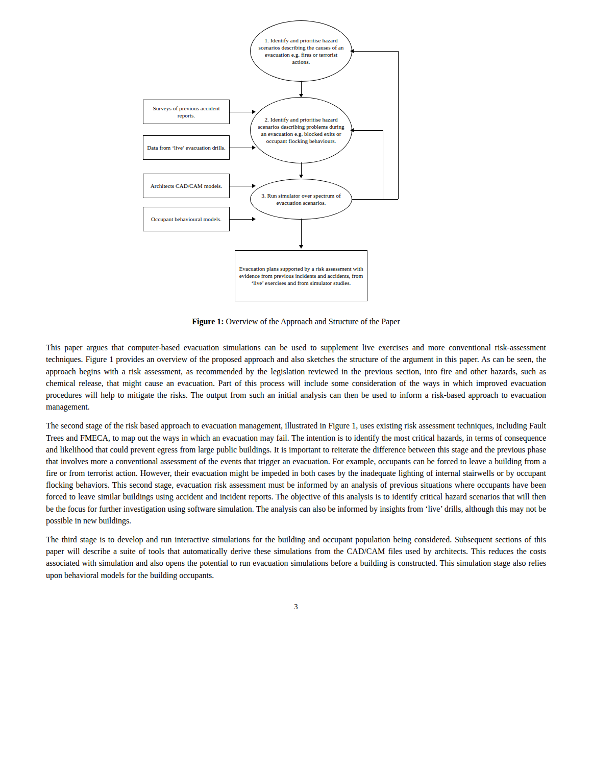1. Identify and prioritise hazard scenarios describing the causes of an evacuation e.g. fires or terrorist actions.
2. Identify and prioritise hazard scenarios describing problems during an evacuation e.g. blocked exits or occupant flocking behaviours.
3. Run simulator over spectrum of evacuation scenarios.
Surveys of previous accident reports.
Data from ‘live’ evacuation drills.
Architects CAD/CAM models.
Occupant behavioural models.
Evacuation plans supported by a risk assessment with evidence from previous incidents and accidents, from ‘live’ exercises and from simulator studies.
Figure 1: Overview of the Approach and Structure of the Paper
This paper argues that computer-based evacuation simulations can be used to supplement live exercises and more conventional risk-assessment techniques. Figure 1 provides an overview of the proposed approach and also sketches the structure of the argument in this paper. As can be seen, the approach begins with a risk assessment, as recommended by the legislation reviewed in the previous section, into fire and other hazards, such as chemical release, that might cause an evacuation. Part of this process will include some consideration of the ways in which improved evacuation procedures will help to mitigate the risks. The output from such an initial analysis can then be used to inform a risk-based approach to evacuation management.
The second stage of the risk based approach to evacuation management, illustrated in Figure 1, uses existing risk assessment techniques, including Fault Trees and FMECA, to map out the ways in which an evacuation may fail. The intention is to identify the most critical hazards, in terms of consequence and likelihood that could prevent egress from large public buildings. It is important to reiterate the difference between this stage and the previous phase that involves more a conventional assessment of the events that trigger an evacuation. For example, occupants can be forced to leave a building from a fire or from terrorist action. However, their evacuation might be impeded in both cases by the inadequate lighting of internal stairwells or by occupant flocking behaviors. This second stage, evacuation risk assessment must be informed by an analysis of previous situations where occupants have been forced to leave similar buildings using accident and incident reports. The objective of this analysis is to identify critical hazard scenarios that will then be the focus for further investigation using software simulation. The analysis can also be informed by insights from ‘live’ drills, although this may not be possible in new buildings.
The third stage is to develop and run interactive simulations for the building and occupant population being considered. Subsequent sections of this paper will describe a suite of tools that automatically derive these simulations from the CAD/CAM files used by architects. This reduces the costs associated with simulation and also opens the potential to run evacuation simulations before a building is constructed. This simulation stage also relies upon behavioral models for the building occupants.
3